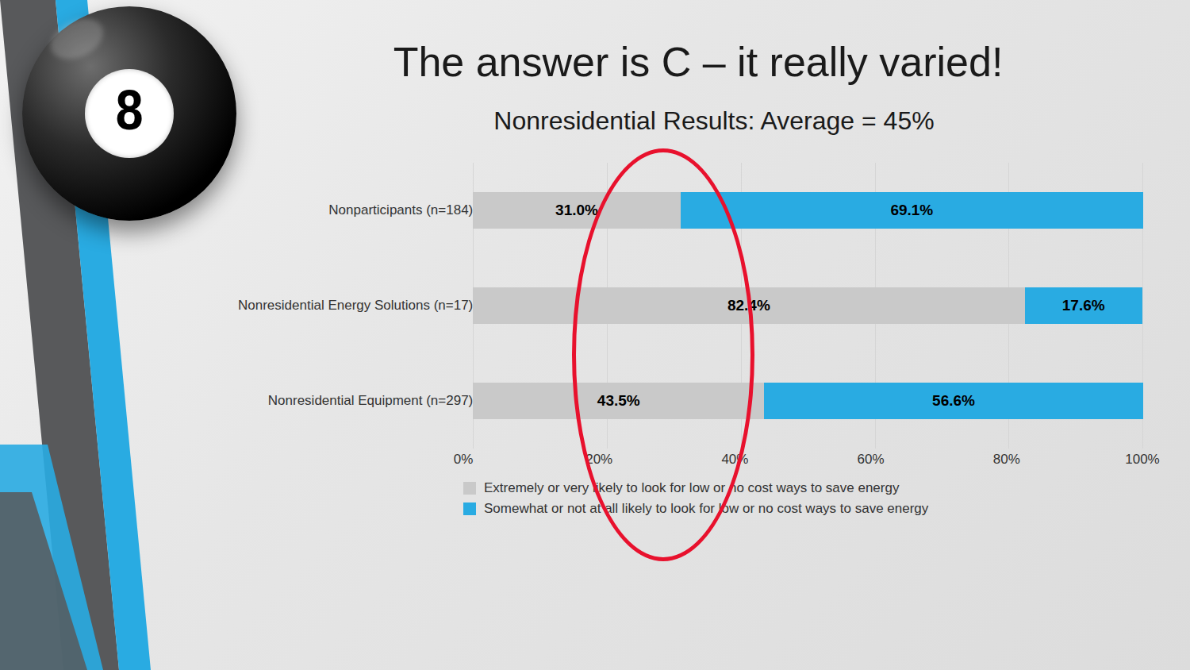8
The answer is C – it really varied!
Nonresidential Results: Average = 45%
| Nonparticipants (n=184) | 31.0% 69.1% |
| Nonresidential Energy Solutions (n=17) | 82.4% 17.6% |
| Nonresidential Equipment (n=297) | 43.5% 56.6% |
0% 20% 40% 60% 80% 100%
Extremely or very likely to look for low or no cost ways to save energy
Somewhat or not at all likely to look for low or no cost ways to save energy